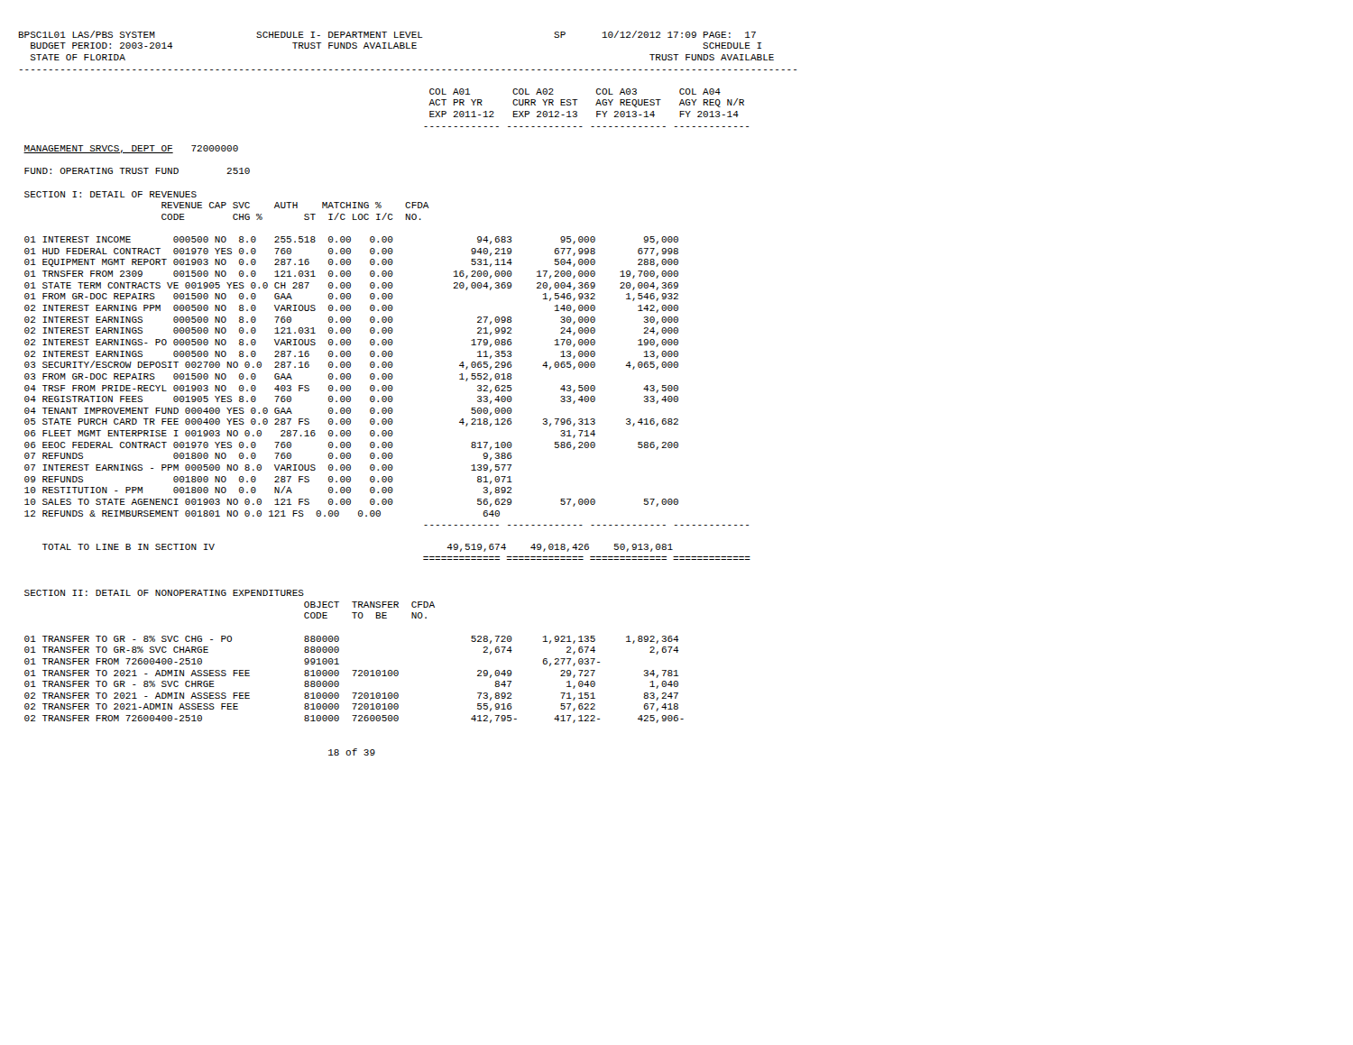BPSC1L01 LAS/PBS SYSTEM SCHEDULE I- DEPARTMENT LEVEL SP 10/12/2012 17:09 PAGE: 17 BUDGET PERIOD: 2003-2014 TRUST FUNDS AVAILABLE SCHEDULE I STATE OF FLORIDA TRUST FUNDS AVAILABLE ----------------------------------------------------------------------------------------------------------------------------------- COL A01 COL A02 COL A03 COL A04 ACT PR YR CURR YR EST AGY REQUEST AGY REQ N/R EXP 2011-12 EXP 2012-13 FY 2013-14 FY 2013-14 ------------- ------------- ------------- ------------- MANAGEMENT SRVCS, DEPT OF 72000000 FUND: OPERATING TRUST FUND 2510 SECTION I: DETAIL OF REVENUES REVENUE CAP SVC AUTH MATCHING % CFDA CODE CHG % ST I/C LOC I/C NO. 01 INTEREST INCOME 000500 NO 8.0 255.518 0.00 0.00 94,683 95,000 95,000 01 HUD FEDERAL CONTRACT 001970 YES 0.0 760 0.00 0.00 940,219 677,998 677,998 01 EQUIPMENT MGMT REPORT 001903 NO 0.0 287.16 0.00 0.00 531,114 504,000 288,000 01 TRNSFER FROM 2309 001500 NO 0.0 121.031 0.00 0.00 16,200,000 17,200,000 19,700,000 01 STATE TERM CONTRACTS VE 001905 YES 0.0 CH 287 0.00 0.00 20,004,369 20,004,369 20,004,369 01 FROM GR-DOC REPAIRS 001500 NO 0.0 GAA 0.00 0.00 1,546,932 1,546,932 02 INTEREST EARNING PPM 000500 NO 8.0 VARIOUS 0.00 0.00 140,000 142,000 02 INTEREST EARNINGS 000500 NO 8.0 760 0.00 0.00 27,098 30,000 30,000 02 INTEREST EARNINGS 000500 NO 0.0 121.031 0.00 0.00 21,992 24,000 24,000 02 INTEREST EARNINGS- PO 000500 NO 8.0 VARIOUS 0.00 0.00 179,086 170,000 190,000 02 INTEREST EARNINGS 000500 NO 8.0 287.16 0.00 0.00 11,353 13,000 13,000 03 SECURITY/ESCROW DEPOSIT 002700 NO 0.0 287.16 0.00 0.00 4,065,296 4,065,000 4,065,000 03 FROM GR-DOC REPAIRS 001500 NO 0.0 GAA 0.00 0.00 1,552,018 04 TRSF FROM PRIDE-RECYL 001903 NO 0.0 403 FS 0.00 0.00 32,625 43,500 43,500 04 REGISTRATION FEES 001905 YES 8.0 760 0.00 0.00 33,400 33,400 33,400 04 TENANT IMPROVEMENT FUND 000400 YES 0.0 GAA 0.00 0.00 500,000 05 STATE PURCH CARD TR FEE 000400 YES 0.0 287 FS 0.00 0.00 4,218,126 3,796,313 3,416,682 06 FLEET MGMT ENTERPRISE I 001903 NO 0.0 287.16 0.00 0.00 31,714 06 EEOC FEDERAL CONTRACT 001970 YES 0.0 760 0.00 0.00 817,100 586,200 586,200 07 REFUNDS 001800 NO 0.0 760 0.00 0.00 9,386 07 INTEREST EARNINGS - PPM 000500 NO 8.0 VARIOUS 0.00 0.00 139,577 09 REFUNDS 001800 NO 0.0 287 FS 0.00 0.00 81,071 10 RESTITUTION - PPM 001800 NO 0.0 N/A 0.00 0.00 3,892 10 SALES TO STATE AGENENCI 001903 NO 0.0 121 FS 0.00 0.00 56,629 57,000 57,000 12 REFUNDS & REIMBURSEMENT 001801 NO 0.0 121 FS 0.00 0.00 640 ------------- ------------- ------------- ------------- TOTAL TO LINE B IN SECTION IV 49,519,674 49,018,426 50,913,081 ============= ============= ============= ============= SECTION II: DETAIL OF NONOPERATING EXPENDITURES OBJECT TRANSFER CFDA CODE TO BE NO. 01 TRANSFER TO GR - 8% SVC CHG - PO 880000 528,720 1,921,135 1,892,364 01 TRANSFER TO GR-8% SVC CHARGE 880000 2,674 2,674 2,674 01 TRANSFER FROM 72600400-2510 991001 6,277,037- 01 TRANSFER TO 2021 - ADMIN ASSESS FEE 810000 72010100 29,049 29,727 34,781 01 TRANSFER TO GR - 8% SVC CHRGE 880000 847 1,040 1,040 02 TRANSFER TO 2021 - ADMIN ASSESS FEE 810000 72010100 73,892 71,151 83,247 02 TRANSFER TO 2021-ADMIN ASSESS FEE 810000 72010100 55,916 57,622 67,418 02 TRANSFER FROM 72600400-2510 810000 72600500 412,795- 417,122- 425,906- 18 of 39